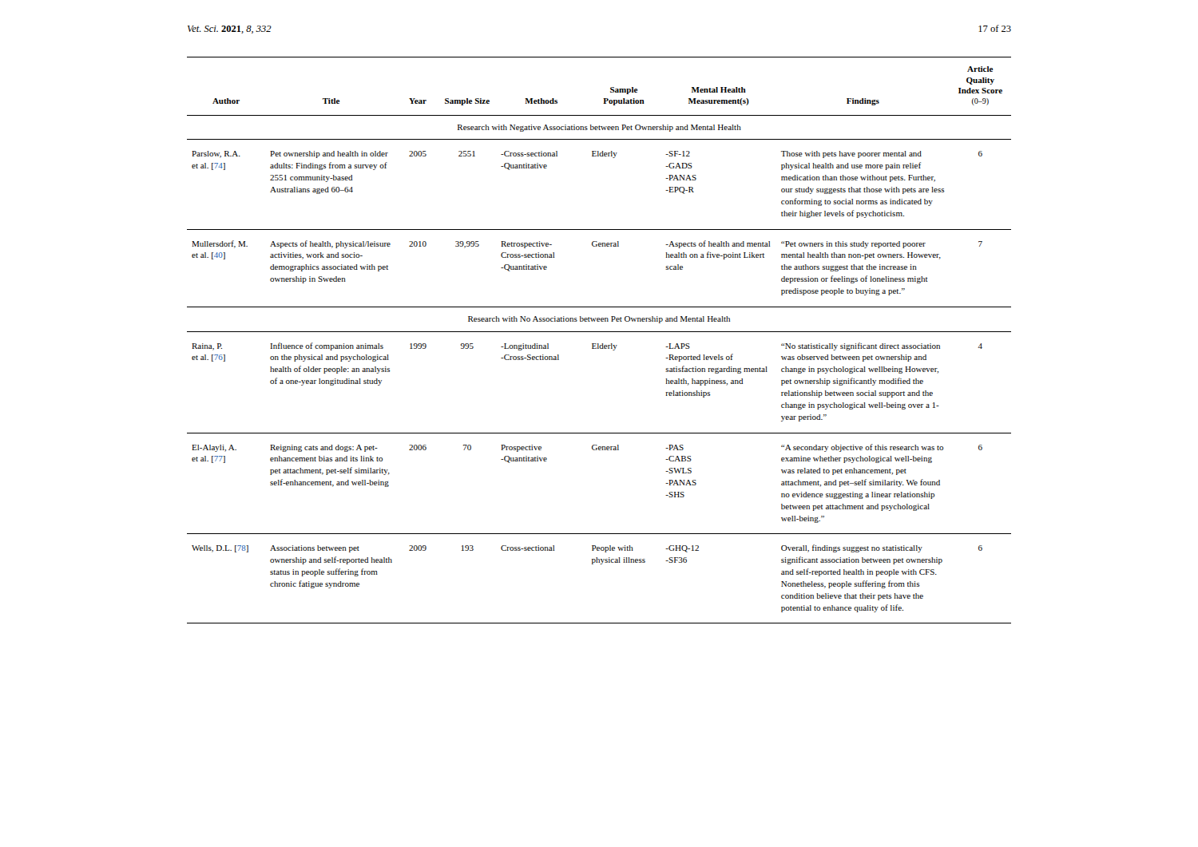Vet. Sci. 2021, 8, 332
17 of 23
| Author | Title | Year | Sample Size | Methods | Sample Population | Mental Health Measurement(s) | Findings | Article Quality Index Score (0–9) |
| --- | --- | --- | --- | --- | --- | --- | --- | --- |
| Research with Negative Associations between Pet Ownership and Mental Health |
| Parslow, R.A. et al. [ 74 ] | Pet ownership and health in older adults: Findings from a survey of 2551 community-based Australians aged 60–64 | 2005 | 2551 | -Cross-sectional -Quantitative | Elderly | -SF-12 -GADS -PANAS -EPQ-R | Those with pets have poorer mental and physical health and use more pain relief medication than those without pets. Further, our study suggests that those with pets are less conforming to social norms as indicated by their higher levels of psychoticism. | 6 |
| Mullersdorf, M. et al. [ 40 ] | Aspects of health, physical/leisure activities, work and socio-demographics associated with pet ownership in Sweden | 2010 | 39,995 | Retrospective- Cross-sectional -Quantitative | General | -Aspects of health and mental health on a five-point Likert scale | “Pet owners in this study reported poorer mental health than non-pet owners. However, the authors suggest that the increase in depression or feelings of loneliness might predispose people to buying a pet.” | 7 |
| Research with No Associations between Pet Ownership and Mental Health |
| Raina, P. et al. [ 76 ] | Influence of companion animals on the physical and psychological health of older people: an analysis of a one-year longitudinal study | 1999 | 995 | -Longitudinal -Cross-Sectional | Elderly | -LAPS -Reported levels of satisfaction regarding mental health, happiness, and relationships | “No statistically significant direct association was observed between pet ownership and change in psychological wellbeing However, pet ownership significantly modified the relationship between social support and the change in psychological well-being over a 1-year period.” | 4 |
| El-Alayli, A. et al. [ 77 ] | Reigning cats and dogs: A pet-enhancement bias and its link to pet attachment, pet-self similarity, self-enhancement, and well-being | 2006 | 70 | Prospective -Quantitative | General | -PAS -CABS -SWLS -PANAS -SHS | “A secondary objective of this research was to examine whether psychological well-being was related to pet enhancement, pet attachment, and pet–self similarity. We found no evidence suggesting a linear relationship between pet attachment and psychological well-being.” | 6 |
| Wells, D.L. [ 78 ] | Associations between pet ownership and self-reported health status in people suffering from chronic fatigue syndrome | 2009 | 193 | Cross-sectional | People with physical illness | -GHQ-12 -SF36 | Overall, findings suggest no statistically significant association between pet ownership and self-reported health in people with CFS. Nonetheless, people suffering from this condition believe that their pets have the potential to enhance quality of life. | 6 |